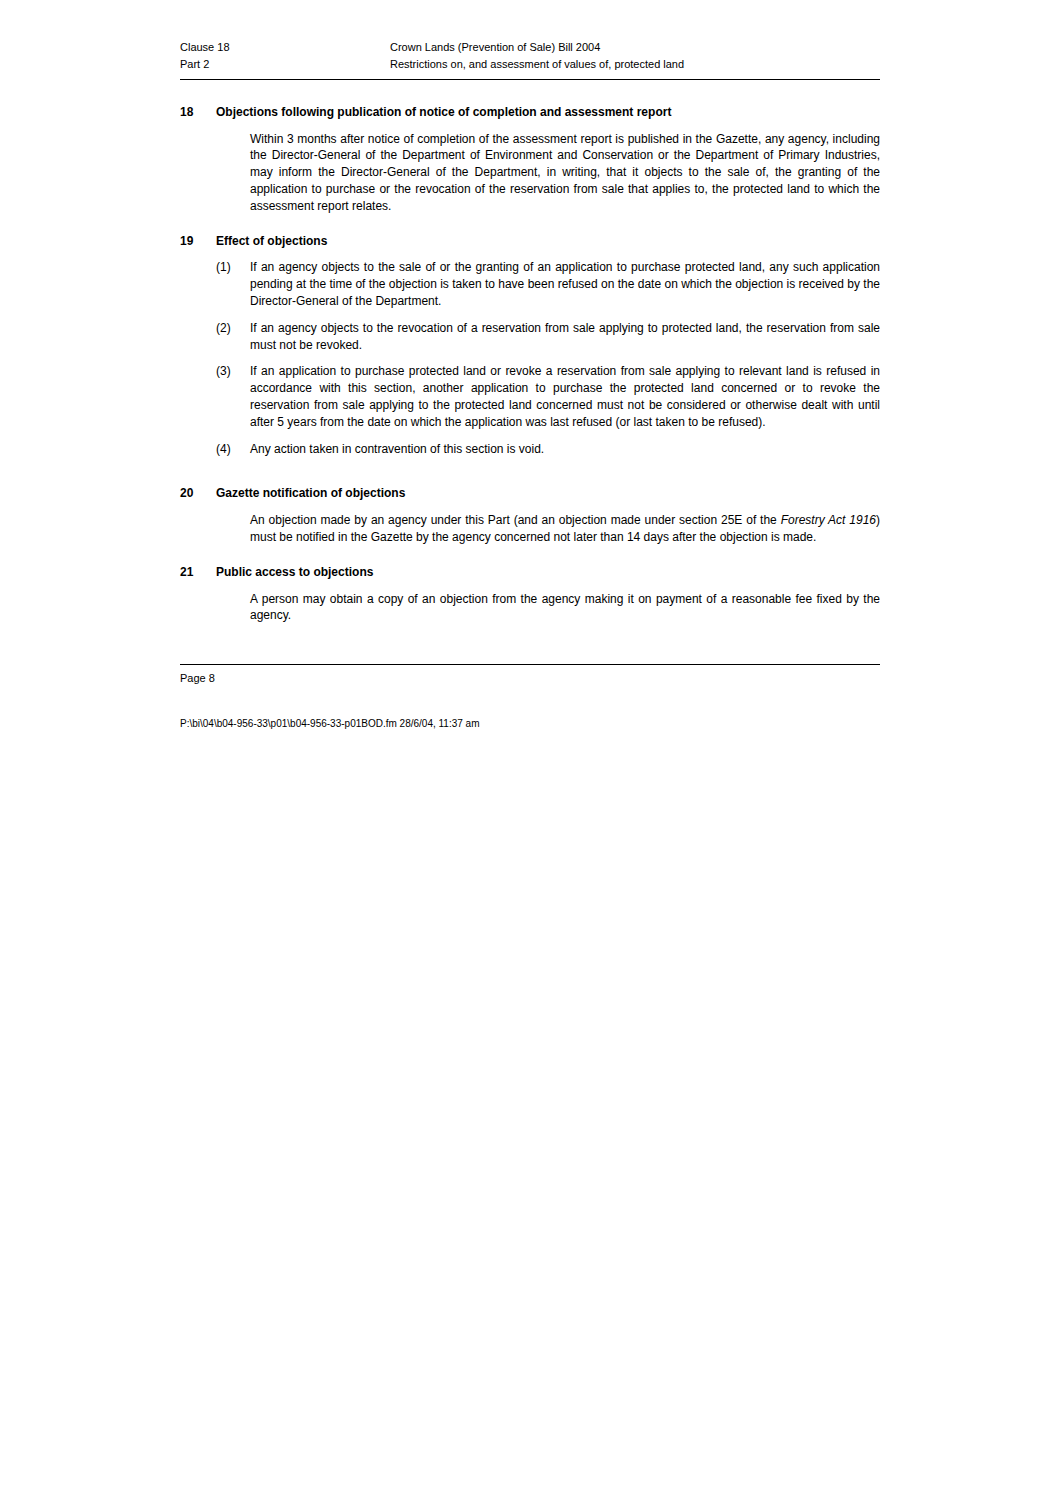Clause 18
Crown Lands (Prevention of Sale) Bill 2004
Part 2
Restrictions on, and assessment of values of, protected land
18
Objections following publication of notice of completion and assessment report
Within 3 months after notice of completion of the assessment report is published in the Gazette, any agency, including the Director-General of the Department of Environment and Conservation or the Department of Primary Industries, may inform the Director-General of the Department, in writing, that it objects to the sale of, the granting of the application to purchase or the revocation of the reservation from sale that applies to, the protected land to which the assessment report relates.
19
Effect of objections
(1)
If an agency objects to the sale of or the granting of an application to purchase protected land, any such application pending at the time of the objection is taken to have been refused on the date on which the objection is received by the Director-General of the Department.
(2)
If an agency objects to the revocation of a reservation from sale applying to protected land, the reservation from sale must not be revoked.
(3)
If an application to purchase protected land or revoke a reservation from sale applying to relevant land is refused in accordance with this section, another application to purchase the protected land concerned or to revoke the reservation from sale applying to the protected land concerned must not be considered or otherwise dealt with until after 5 years from the date on which the application was last refused (or last taken to be refused).
(4)
Any action taken in contravention of this section is void.
20
Gazette notification of objections
An objection made by an agency under this Part (and an objection made under section 25E of the Forestry Act 1916) must be notified in the Gazette by the agency concerned not later than 14 days after the objection is made.
21
Public access to objections
A person may obtain a copy of an objection from the agency making it on payment of a reasonable fee fixed by the agency.
Page 8
P:\bi\04\b04-956-33\p01\b04-956-33-p01BOD.fm 28/6/04, 11:37 am